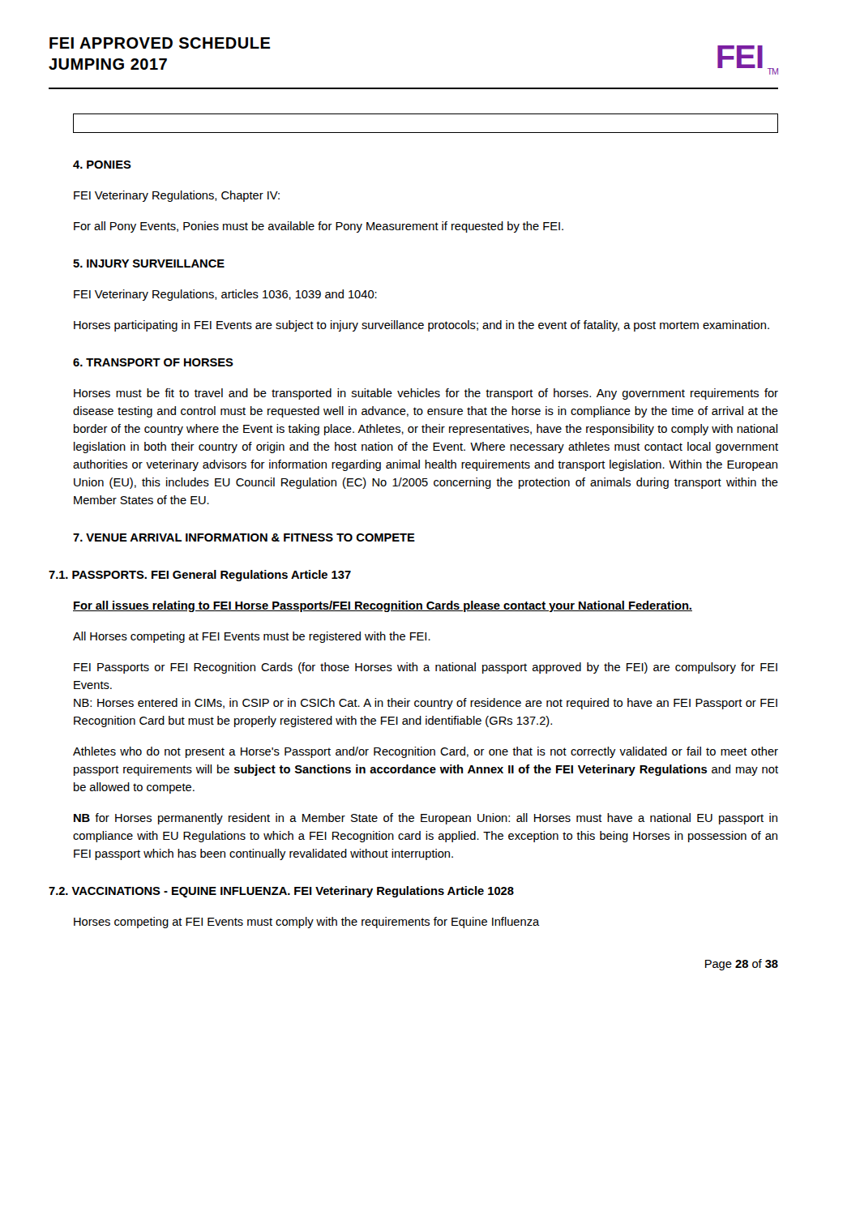FEI APPROVED SCHEDULE
JUMPING 2017
FEITM
4. PONIES
FEI Veterinary Regulations, Chapter IV:
For all Pony Events, Ponies must be available for Pony Measurement if requested by the FEI.
5. INJURY SURVEILLANCE
FEI Veterinary Regulations, articles 1036, 1039 and 1040:
Horses participating in FEI Events are subject to injury surveillance protocols; and in the event of fatality, a post mortem examination.
6. TRANSPORT OF HORSES
Horses must be fit to travel and be transported in suitable vehicles for the transport of horses. Any government requirements for disease testing and control must be requested well in advance, to ensure that the horse is in compliance by the time of arrival at the border of the country where the Event is taking place. Athletes, or their representatives, have the responsibility to comply with national legislation in both their country of origin and the host nation of the Event. Where necessary athletes must contact local government authorities or veterinary advisors for information regarding animal health requirements and transport legislation. Within the European Union (EU), this includes EU Council Regulation (EC) No 1/2005 concerning the protection of animals during transport within the Member States of the EU.
7. VENUE ARRIVAL INFORMATION & FITNESS TO COMPETE
7.1. PASSPORTS. FEI General Regulations Article 137
For all issues relating to FEI Horse Passports/FEI Recognition Cards please contact your National Federation.
All Horses competing at FEI Events must be registered with the FEI.
FEI Passports or FEI Recognition Cards (for those Horses with a national passport approved by the FEI) are compulsory for FEI Events.
NB: Horses entered in CIMs, in CSIP or in CSICh Cat. A in their country of residence are not required to have an FEI Passport or FEI Recognition Card but must be properly registered with the FEI and identifiable (GRs 137.2).
Athletes who do not present a Horse's Passport and/or Recognition Card, or one that is not correctly validated or fail to meet other passport requirements will be subject to Sanctions in accordance with Annex II of the FEI Veterinary Regulations and may not be allowed to compete.
NB for Horses permanently resident in a Member State of the European Union: all Horses must have a national EU passport in compliance with EU Regulations to which a FEI Recognition card is applied. The exception to this being Horses in possession of an FEI passport which has been continually revalidated without interruption.
7.2. VACCINATIONS - EQUINE INFLUENZA. FEI Veterinary Regulations Article 1028
Horses competing at FEI Events must comply with the requirements for Equine Influenza
Page 28 of 38